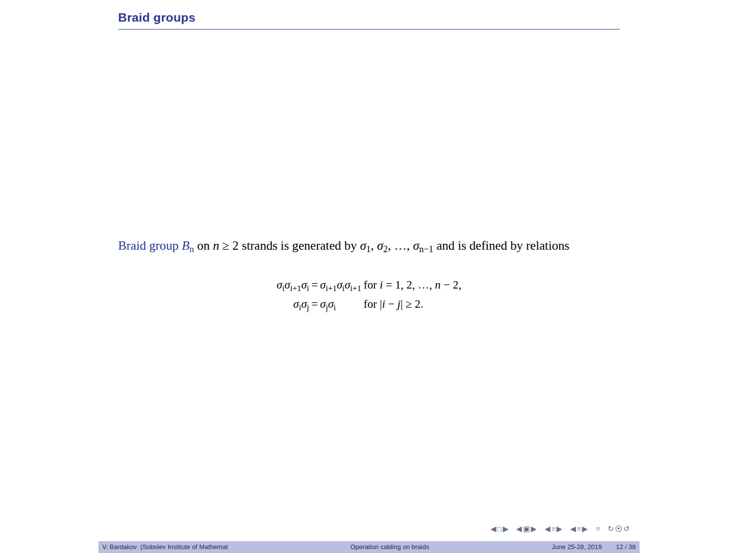Braid groups
Braid group Bn on n ≥ 2 strands is generated by σ 1, σ 2, …, σn−1 and is defined by relations
| σ i σ i+1 σ i | = | σ i+1 σ i σ i+1 | for i = 1, 2, …, n − 2, |
| σ i σ j | = | σ j σ i | for / i − j / ≥ 2. |
◀□▶ ◀▣▶ ◀≡▶ ◀≡▶ ≡ ↻⦿↺
V. Bardakov (Sobolev Institute of Mathemat Operation cabling on braids June 25-28, 2019 12 / 38